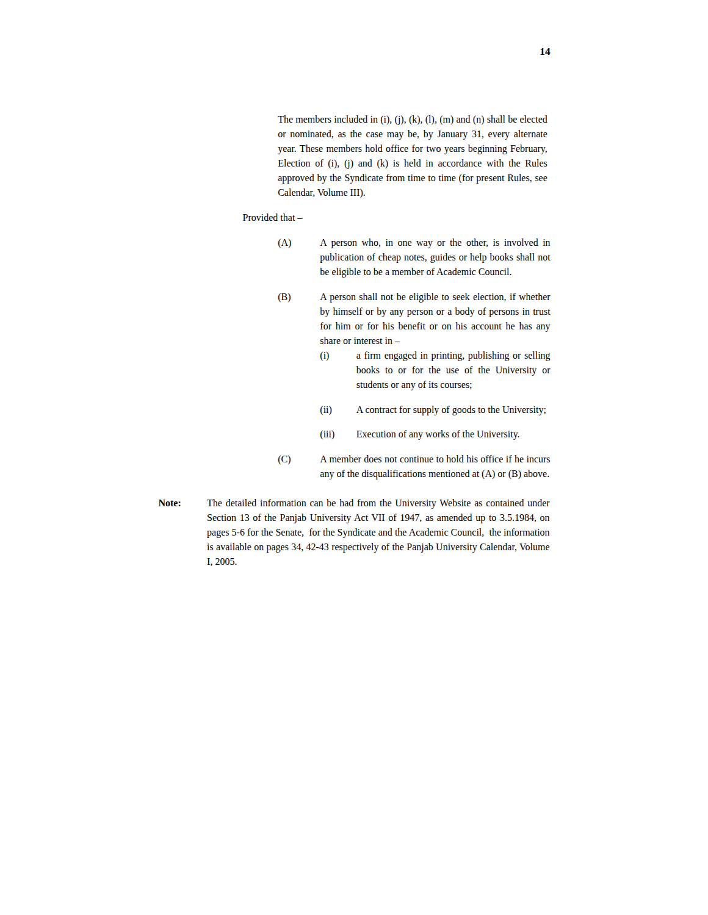14
The members included in (i), (j), (k), (l), (m) and (n) shall be elected or nominated, as the case may be, by January 31, every alternate year. These members hold office for two years beginning February, Election of (i), (j) and (k) is held in accordance with the Rules approved by the Syndicate from time to time (for present Rules, see Calendar, Volume III).
Provided that –
| (A) | A person who, in one way or the other, is involved in publication of cheap notes, guides or help books shall not be eligible to be a member of Academic Council. |
| (B) | A person shall not be eligible to seek election, if whether by himself or by any person or a body of persons in trust for him or for his benefit or on his account he has any share or interest in – / (i) / a firm engaged in printing, publishing or selling books to or for the use of the University or students or any of its courses; / / (ii) / A contract for supply of goods to the University; / / (iii) / Execution of any works of the University. / |
| (C) | A member does not continue to hold his office if he incurs any of the disqualifications mentioned at (A) or (B) above. |
| Note: | The detailed information can be had from the University Website as contained under Section 13 of the Panjab University Act VII of 1947, as amended up to 3.5.1984, on pages 5-6 for the Senate, for the Syndicate and the Academic Council, the information is available on pages 34, 42-43 respectively of the Panjab University Calendar, Volume I, 2005. |